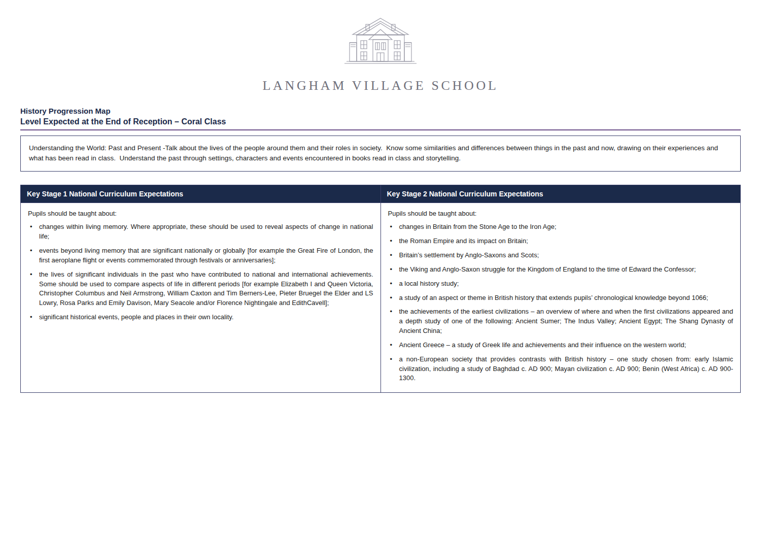LANGHAM VILLAGE SCHOOL
History Progression Map
Level Expected at the End of Reception – Coral Class
Understanding the World: Past and Present -Talk about the lives of the people around them and their roles in society. Know some similarities and differences between things in the past and now, drawing on their experiences and what has been read in class. Understand the past through settings, characters and events encountered in books read in class and storytelling.
| Key Stage 1 National Curriculum Expectations | Key Stage 2 National Curriculum Expectations |
| --- | --- |
| Pupils should be taught about: changes within living memory. Where appropriate, these should be used to reveal aspects of change in national life; events beyond living memory that are significant nationally or globally [for example the Great Fire of London, the first aeroplane flight or events commemorated through festivals or anniversaries]; the lives of significant individuals in the past who have contributed to national and international achievements. Some should be used to compare aspects of life in different periods [for example Elizabeth I and Queen Victoria, Christopher Columbus and Neil Armstrong, William Caxton and Tim Berners-Lee, Pieter Bruegel the Elder and LS Lowry, Rosa Parks and Emily Davison, Mary Seacole and/or Florence Nightingale and EdithCavell]; significant historical events, people and places in their own locality. | Pupils should be taught about: changes in Britain from the Stone Age to the Iron Age; the Roman Empire and its impact on Britain; Britain’s settlement by Anglo-Saxons and Scots; the Viking and Anglo-Saxon struggle for the Kingdom of England to the time of Edward the Confessor; a local history study; a study of an aspect or theme in British history that extends pupils’ chronological knowledge beyond 1066; the achievements of the earliest civilizations – an overview of where and when the first civilizations appeared and a depth study of one of the following: Ancient Sumer; The Indus Valley; Ancient Egypt; The Shang Dynasty of Ancient China; Ancient Greece – a study of Greek life and achievements and their influence on the western world; a non-European society that provides contrasts with British history – one study chosen from: early Islamic civilization, including a study of Baghdad c. AD 900; Mayan civilization c. AD 900; Benin (West Africa) c. AD 900-1300. |